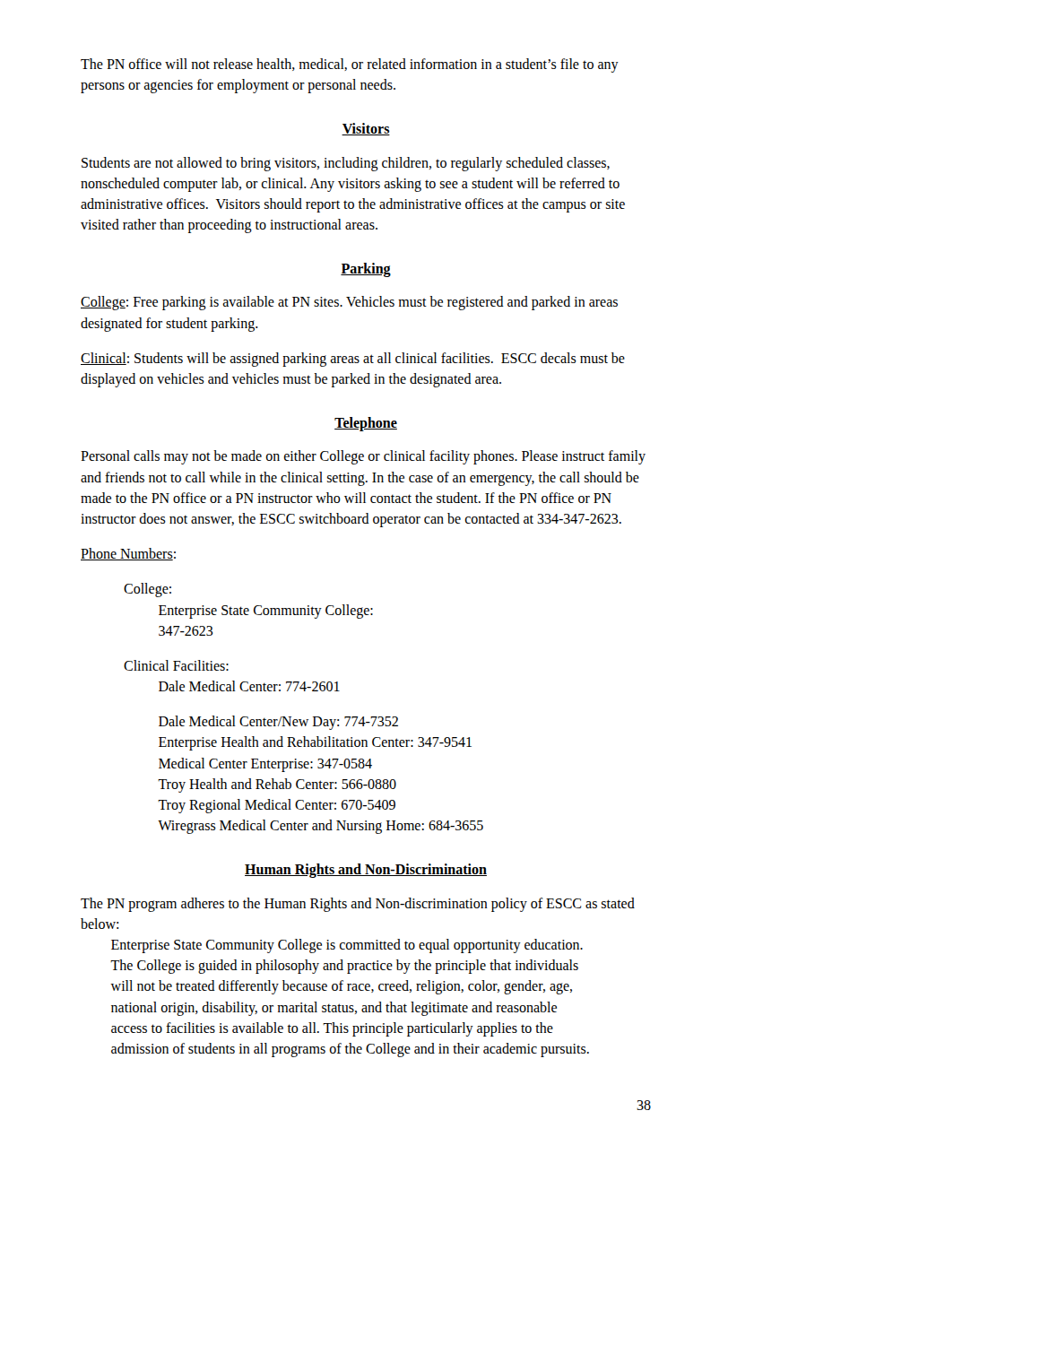The PN office will not release health, medical, or related information in a student’s file to any persons or agencies for employment or personal needs.
Visitors
Students are not allowed to bring visitors, including children, to regularly scheduled classes, nonscheduled computer lab, or clinical. Any visitors asking to see a student will be referred to administrative offices. Visitors should report to the administrative offices at the campus or site visited rather than proceeding to instructional areas.
Parking
College: Free parking is available at PN sites. Vehicles must be registered and parked in areas designated for student parking.
Clinical: Students will be assigned parking areas at all clinical facilities. ESCC decals must be displayed on vehicles and vehicles must be parked in the designated area.
Telephone
Personal calls may not be made on either College or clinical facility phones. Please instruct family and friends not to call while in the clinical setting. In the case of an emergency, the call should be made to the PN office or a PN instructor who will contact the student. If the PN office or PN instructor does not answer, the ESCC switchboard operator can be contacted at 334-347-2623.
Phone Numbers:
College:
Enterprise State Community College:
347-2623
Clinical Facilities:
Dale Medical Center: 774-2601
Dale Medical Center/New Day: 774-7352
Enterprise Health and Rehabilitation Center: 347-9541
Medical Center Enterprise: 347-0584
Troy Health and Rehab Center: 566-0880
Troy Regional Medical Center: 670-5409
Wiregrass Medical Center and Nursing Home: 684-3655
Human Rights and Non-Discrimination
The PN program adheres to the Human Rights and Non-discrimination policy of ESCC as stated below:
Enterprise State Community College is committed to equal opportunity education.
The College is guided in philosophy and practice by the principle that individuals
will not be treated differently because of race, creed, religion, color, gender, age,
national origin, disability, or marital status, and that legitimate and reasonable
access to facilities is available to all. This principle particularly applies to the
admission of students in all programs of the College and in their academic pursuits.
38